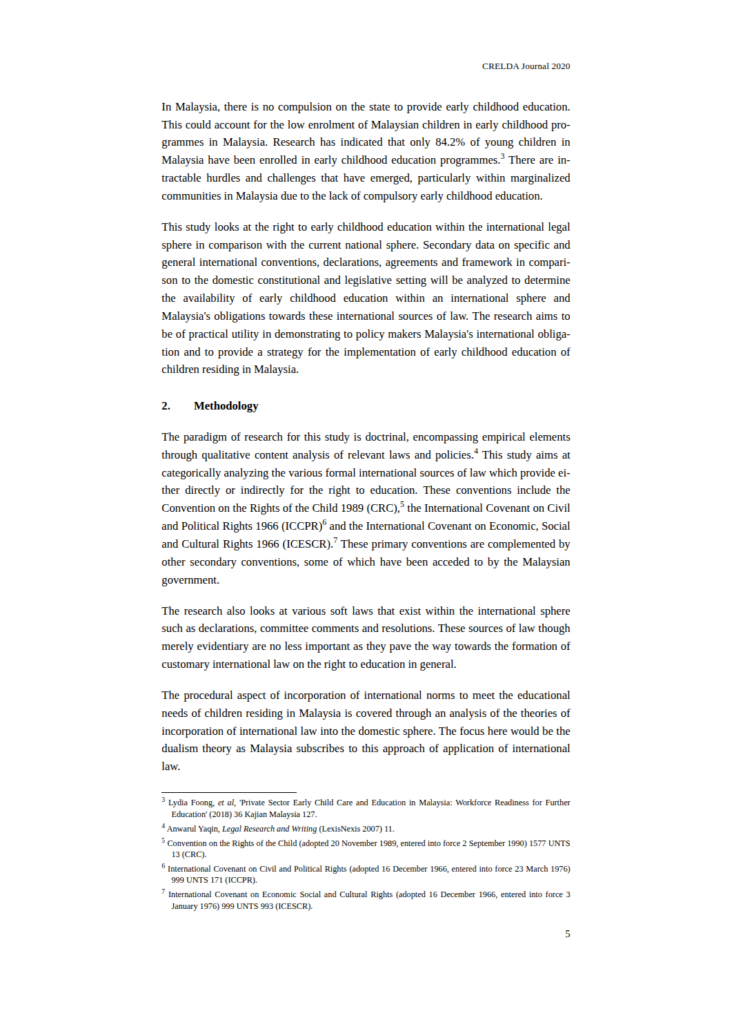CRELDA Journal 2020
In Malaysia, there is no compulsion on the state to provide early childhood education. This could account for the low enrolment of Malaysian children in early childhood programmes in Malaysia. Research has indicated that only 84.2% of young children in Malaysia have been enrolled in early childhood education programmes.3 There are intractable hurdles and challenges that have emerged, particularly within marginalized communities in Malaysia due to the lack of compulsory early childhood education.
This study looks at the right to early childhood education within the international legal sphere in comparison with the current national sphere. Secondary data on specific and general international conventions, declarations, agreements and framework in comparison to the domestic constitutional and legislative setting will be analyzed to determine the availability of early childhood education within an international sphere and Malaysia's obligations towards these international sources of law. The research aims to be of practical utility in demonstrating to policy makers Malaysia's international obligation and to provide a strategy for the implementation of early childhood education of children residing in Malaysia.
2. Methodology
The paradigm of research for this study is doctrinal, encompassing empirical elements through qualitative content analysis of relevant laws and policies.4 This study aims at categorically analyzing the various formal international sources of law which provide either directly or indirectly for the right to education. These conventions include the Convention on the Rights of the Child 1989 (CRC),5 the International Covenant on Civil and Political Rights 1966 (ICCPR)6 and the International Covenant on Economic, Social and Cultural Rights 1966 (ICESCR).7 These primary conventions are complemented by other secondary conventions, some of which have been acceded to by the Malaysian government.
The research also looks at various soft laws that exist within the international sphere such as declarations, committee comments and resolutions. These sources of law though merely evidentiary are no less important as they pave the way towards the formation of customary international law on the right to education in general.
The procedural aspect of incorporation of international norms to meet the educational needs of children residing in Malaysia is covered through an analysis of the theories of incorporation of international law into the domestic sphere. The focus here would be the dualism theory as Malaysia subscribes to this approach of application of international law.
3 Lydia Foong, et al, 'Private Sector Early Child Care and Education in Malaysia: Workforce Readiness for Further Education' (2018) 36 Kajian Malaysia 127.
4 Anwarul Yaqin, Legal Research and Writing (LexisNexis 2007) 11.
5 Convention on the Rights of the Child (adopted 20 November 1989, entered into force 2 September 1990) 1577 UNTS 13 (CRC).
6 International Covenant on Civil and Political Rights (adopted 16 December 1966, entered into force 23 March 1976) 999 UNTS 171 (ICCPR).
7 International Covenant on Economic Social and Cultural Rights (adopted 16 December 1966, entered into force 3 January 1976) 999 UNTS 993 (ICESCR).
5